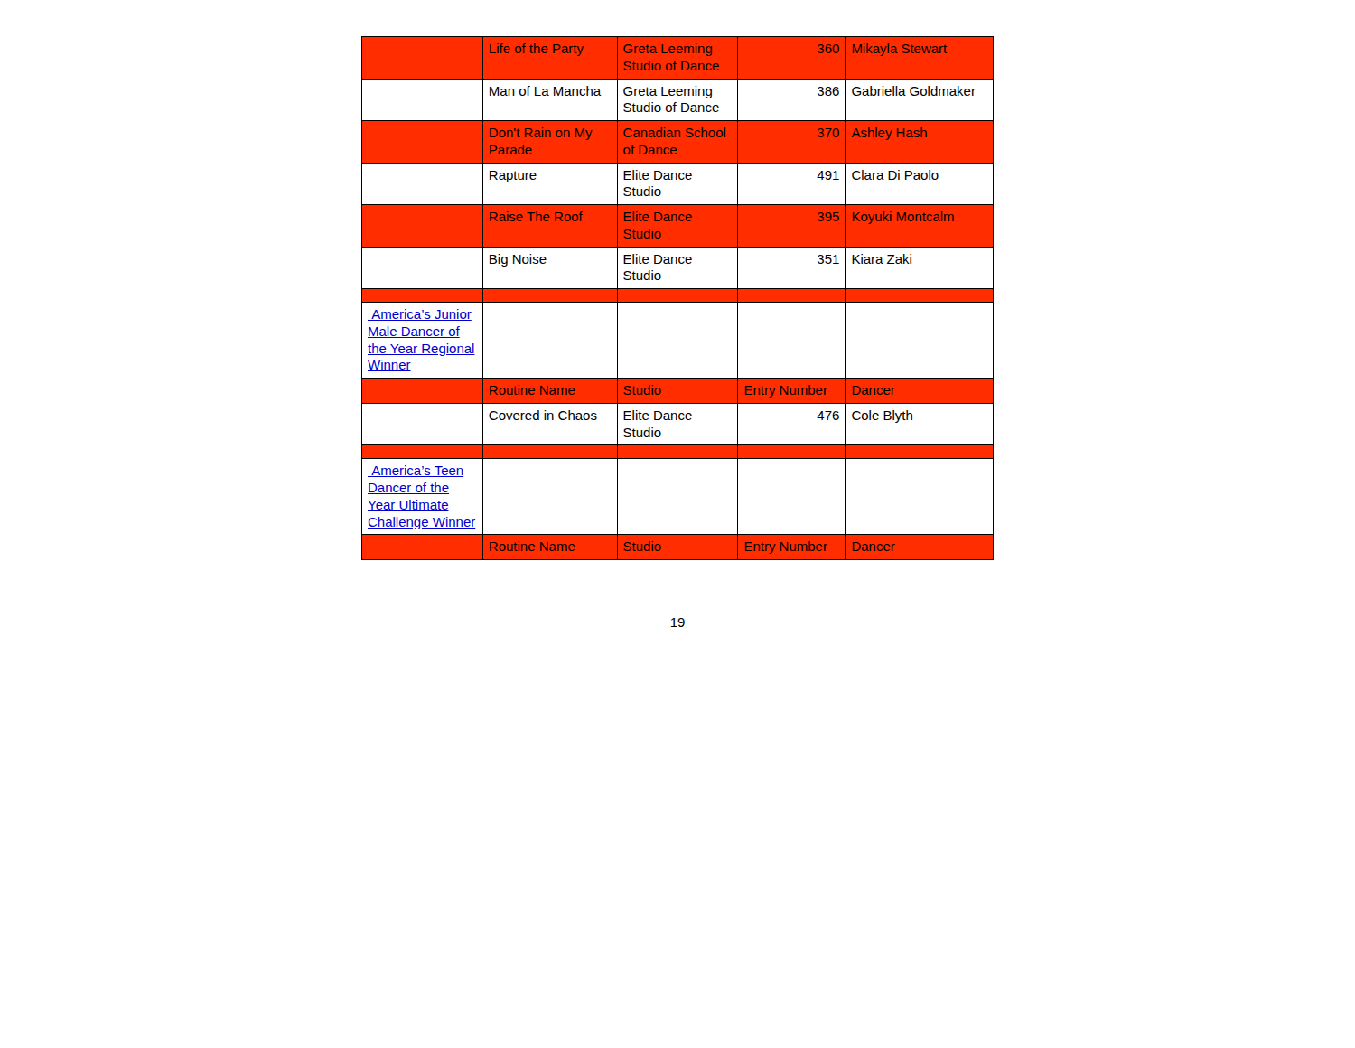| | Life of the Party | Greta Leeming Studio of Dance | 360 | Mikayla Stewart |
| | Man of La Mancha | Greta Leeming Studio of Dance | 386 | Gabriella Goldmaker |
| | Don't Rain on My Parade | Canadian School of Dance | 370 | Ashley Hash |
| | Rapture | Elite Dance Studio | 491 | Clara Di Paolo |
| | Raise The Roof | Elite Dance Studio | 395 | Koyuki Montcalm |
| | Big Noise | Elite Dance Studio | 351 | Kiara Zaki |
| America’s Junior Male Dancer of the Year Regional Winner | | | | |
| | Routine Name | Studio | Entry Number | Dancer |
| | Covered in Chaos | Elite Dance Studio | 476 | Cole Blyth |
| America’s Teen Dancer of the Year Ultimate Challenge Winner | | | | |
| | Routine Name | Studio | Entry Number | Dancer |
19